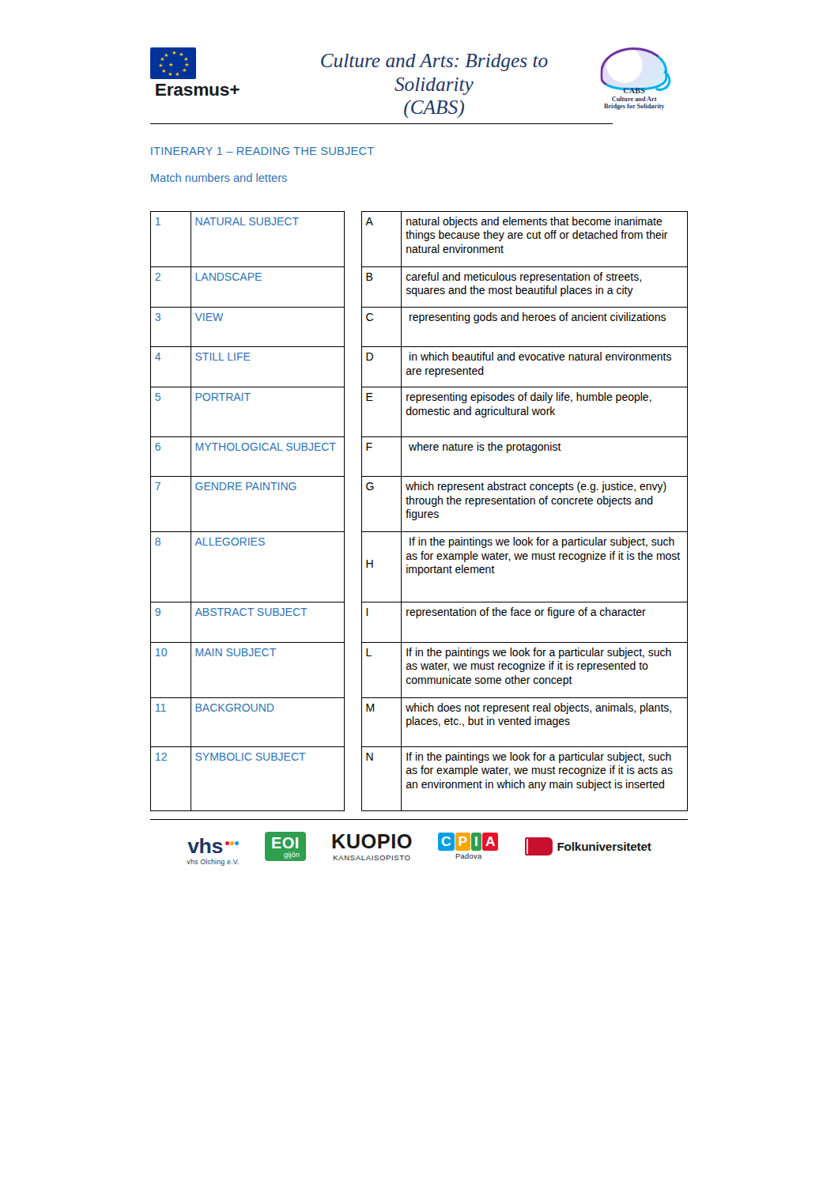★ ★ ★ ★ ★ ★ ★ ★ ★ ★ ★ ★ Erasmus+
Culture and Arts: Bridges to
Solidarity
(CABS)
CABS Culture and Art
Bridges for Solidarity
ITINERARY 1 – READING THE SUBJECT
Match numbers and letters
| 1 | NATURAL SUBJECT |
| 2 | LANDSCAPE |
| 3 | VIEW |
| 4 | STILL LIFE |
| 5 | PORTRAIT |
| 6 | MYTHOLOGICAL SUBJECT |
| 7 | GENDRE PAINTING |
| 8 | ALLEGORIES |
| 9 | ABSTRACT SUBJECT |
| 10 | MAIN SUBJECT |
| 11 | BACKGROUND |
| 12 | SYMBOLIC SUBJECT |
| A | natural objects and elements that become inanimate things because they are cut off or detached from their natural environment |
| B | careful and meticulous representation of streets, squares and the most beautiful places in a city |
| C | representing gods and heroes of ancient civilizations |
| D | in which beautiful and evocative natural environments are represented |
| E | representing episodes of daily life, humble people, domestic and agricultural work |
| F | where nature is the protagonist |
| G | which represent abstract concepts (e.g. justice, envy) through the representation of concrete objects and figures |
| H | If in the paintings we look for a particular subject, such as for example water, we must recognize if it is the most important element |
| I | representation of the face or figure of a character |
| L | If in the paintings we look for a particular subject, such as water, we must recognize if it is represented to communicate some other concept |
| M | which does not represent real objects, animals, plants, places, etc., but in vented images |
| N | If in the paintings we look for a particular subject, such as for example water, we must recognize if it is acts as an environment in which any main subject is inserted |
vhs
vhs Olching e.V.
EOI
gijón
KUOPIO
KANSALAISOPISTO
CPIA
Padova
Folkuniversitetet